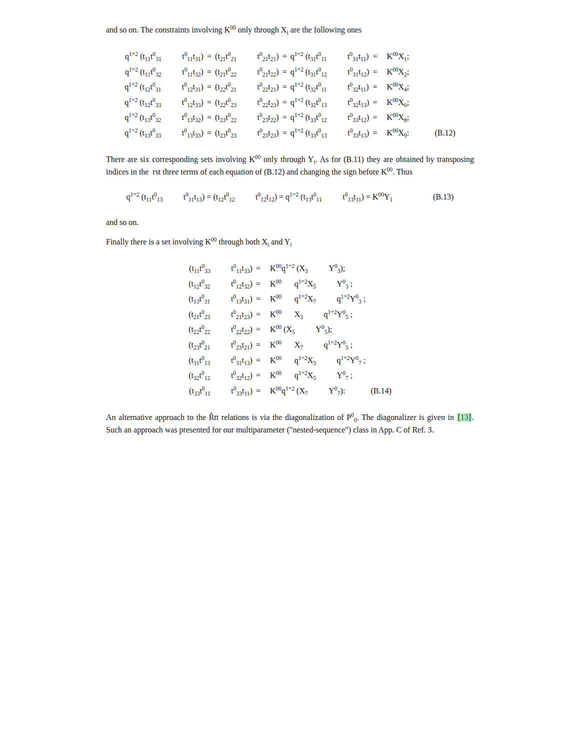and so on. The constraints involving K00 only through Xi are the following ones
| q 1=2 (t 11 t 0 31 t 0 11 t 31 ) | = | (t 21 t 0 21 t 0 21 t 21 ) | = | q 1=2 (t 31 t 0 11 t 0 31 t 11 ) | = | K 00 X 1 ; |
| q 1=2 (t 11 t 0 32 t 0 11 t 32 ) | = | (t 21 t 0 22 t 0 21 t 22 ) | = | q 1=2 (t 31 t 0 12 t 0 31 t 12 ) | = | K 00 X 2 ; |
| q 1=2 (t 12 t 0 31 t 0 12 t 31 ) | = | (t 22 t 0 21 t 0 22 t 21 ) | = | q 1=2 (t 32 t 0 11 t 0 32 t 11 ) | = | K 00 X 4 ; |
| q 1=2 (t 12 t 0 33 t 0 12 t 33 ) | = | (t 22 t 0 23 t 0 22 t 23 ) | = | q 1=2 (t 32 t 0 13 t 0 32 t 13 ) | = | K 00 X 6 ; |
| q 1=2 (t 13 t 0 32 t 0 13 t 32 ) | = | (t 23 t 0 22 t 0 23 t 22 ) | = | q 1=2 (t 33 t 0 12 t 0 33 t 12 ) | = | K 00 X 8 ; |
| q 1=2 (t 13 t 0 33 t 0 13 t 33 ) | = | (t 23 t 0 23 t 0 23 t 23 ) | = | q 1=2 (t 33 t 0 13 t 0 33 t 13 ) | = | K 00 X 9 : (B.12) |
There are six corresponding sets involving K00 only through Yi. As for (B.11) they are obtained by transposing indices in the rst three terms of each equation of (B.12) and changing the sign before K00. Thus
q1=2 (t11t013 t011t13) = (t12t012 t012t12) = q1=2 (t13t011 t013t11) = K00Y1 (B.13)
and so on.
Finally there is a set involving K00 through both Xi and Yi
| (t 11 t 0 33 t 0 11 t 33 ) | = | K 00 q 1=2 (X 3 Y 0 3 ); |
| (t 12 t 0 32 t 0 12 t 32 ) | = | K 00 q 1=2 X 5 Y 0 3 ; |
| (t 13 t 0 31 t 0 13 t 31 ) | = | K 00 q 1=2 X 7 q 1=2 Y 0 3 ; |
| (t 21 t 0 23 t 0 21 t 23 ) | = | K 00 X 3 q 1=2 Y 0 5 ; |
| (t 22 t 0 22 t 0 22 t 22 ) | = | K 00 (X 5 Y 0 5 ); |
| (t 23 t 0 21 t 0 23 t 21 ) | = | K 00 X 7 q 1=2 Y 0 5 ; |
| (t 31 t 0 13 t 0 31 t 13 ) | = | K 00 q 1=2 X 3 q 1=2 Y 0 7 ; |
| (t 32 t 0 12 t 0 32 t 12 ) | = | K 00 q 1=2 X 5 Y 0 7 ; |
| (t 33 t 0 11 t 0 33 t 11 ) | = | K 00 q 1=2 (X 7 Y 0 7 ): (B.14) |
An alternative approach to the R̂tt relations is via the diagonalization of P00. The diagonalizer is given in [13]. Such an approach was presented for our multiparameter ("nested-sequence") class in App. C of Ref. 3.